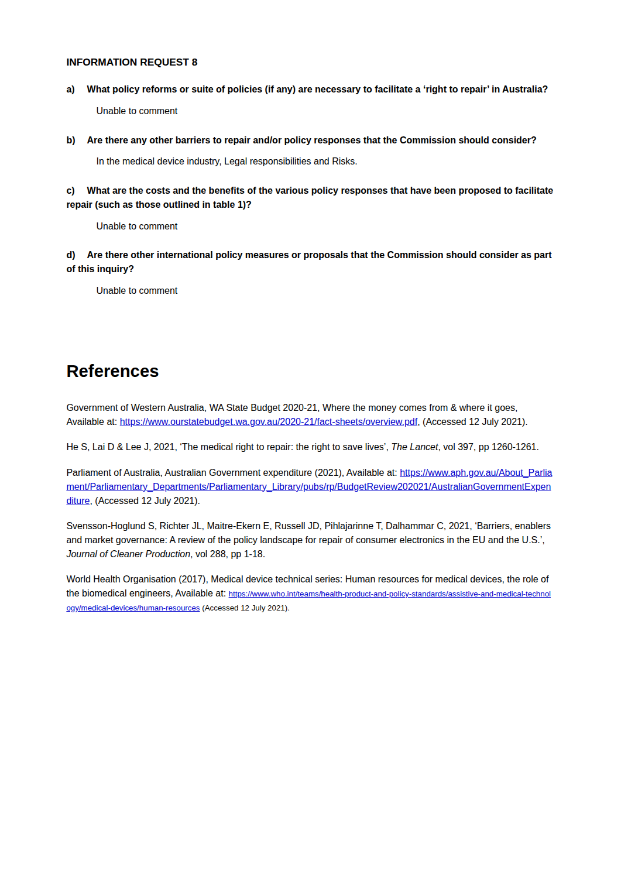INFORMATION REQUEST 8
a) What policy reforms or suite of policies (if any) are necessary to facilitate a ‘right to repair’ in Australia?
Unable to comment
b) Are there any other barriers to repair and/or policy responses that the Commission should consider?
In the medical device industry, Legal responsibilities and Risks.
c) What are the costs and the benefits of the various policy responses that have been proposed to facilitate repair (such as those outlined in table 1)?
Unable to comment
d) Are there other international policy measures or proposals that the Commission should consider as part of this inquiry?
Unable to comment
References
Government of Western Australia, WA State Budget 2020-21, Where the money comes from & where it goes, Available at: https://www.ourstatebudget.wa.gov.au/2020-21/fact-sheets/overview.pdf, (Accessed 12 July 2021).
He S, Lai D & Lee J, 2021, ‘The medical right to repair: the right to save lives’, The Lancet, vol 397, pp 1260-1261.
Parliament of Australia, Australian Government expenditure (2021), Available at: https://www.aph.gov.au/About_Parliament/Parliamentary_Departments/Parliamentary_Library/pubs/rp/BudgetReview202021/AustralianGovernmentExpenditure, (Accessed 12 July 2021).
Svensson-Hoglund S, Richter JL, Maitre-Ekern E, Russell JD, Pihlajarinne T, Dalhammar C, 2021, ‘Barriers, enablers and market governance: A review of the policy landscape for repair of consumer electronics in the EU and the U.S.’, Journal of Cleaner Production, vol 288, pp 1-18.
World Health Organisation (2017), Medical device technical series: Human resources for medical devices, the role of the biomedical engineers, Available at: https://www.who.int/teams/health-product-and-policy-standards/assistive-and-medical-technology/medical-devices/human-resources (Accessed 12 July 2021).